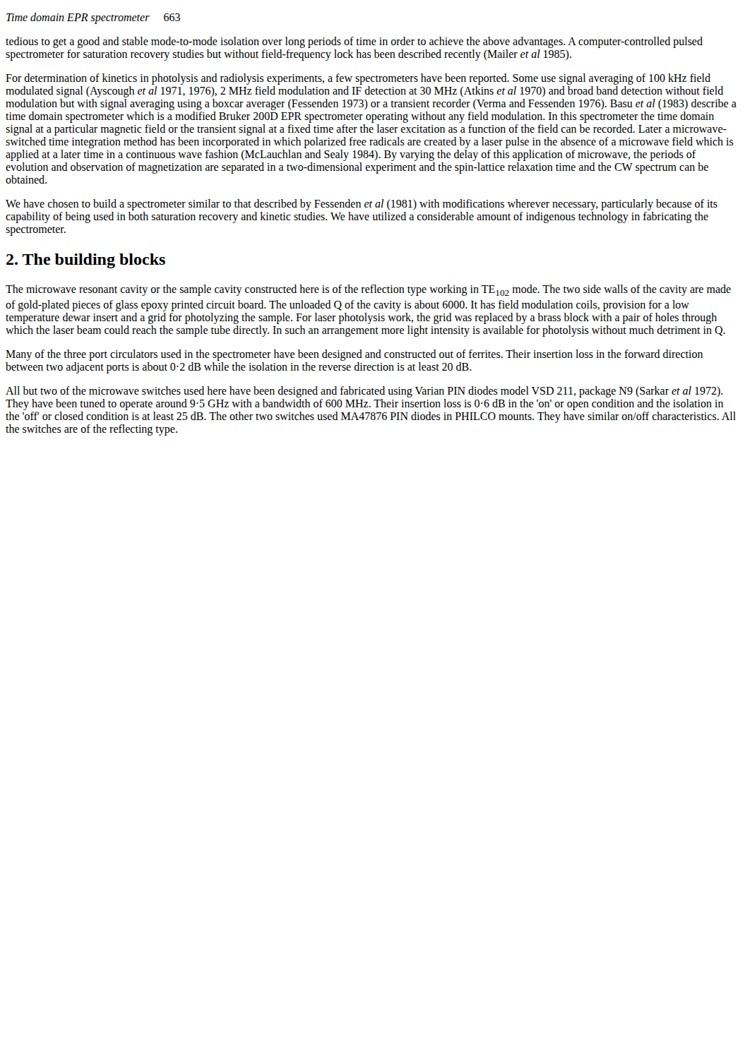Time domain EPR spectrometer 663
tedious to get a good and stable mode-to-mode isolation over long periods of time in order to achieve the above advantages. A computer-controlled pulsed spectrometer for saturation recovery studies but without field-frequency lock has been described recently (Mailer et al 1985).
For determination of kinetics in photolysis and radiolysis experiments, a few spectrometers have been reported. Some use signal averaging of 100 kHz field modulated signal (Ayscough et al 1971, 1976), 2 MHz field modulation and IF detection at 30 MHz (Atkins et al 1970) and broad band detection without field modulation but with signal averaging using a boxcar averager (Fessenden 1973) or a transient recorder (Verma and Fessenden 1976). Basu et al (1983) describe a time domain spectrometer which is a modified Bruker 200D EPR spectrometer operating without any field modulation. In this spectrometer the time domain signal at a particular magnetic field or the transient signal at a fixed time after the laser excitation as a function of the field can be recorded. Later a microwave-switched time integration method has been incorporated in which polarized free radicals are created by a laser pulse in the absence of a microwave field which is applied at a later time in a continuous wave fashion (McLauchlan and Sealy 1984). By varying the delay of this application of microwave, the periods of evolution and observation of magnetization are separated in a two-dimensional experiment and the spin-lattice relaxation time and the CW spectrum can be obtained.
We have chosen to build a spectrometer similar to that described by Fessenden et al (1981) with modifications wherever necessary, particularly because of its capability of being used in both saturation recovery and kinetic studies. We have utilized a considerable amount of indigenous technology in fabricating the spectrometer.
2. The building blocks
The microwave resonant cavity or the sample cavity constructed here is of the reflection type working in TE102 mode. The two side walls of the cavity are made of gold-plated pieces of glass epoxy printed circuit board. The unloaded Q of the cavity is about 6000. It has field modulation coils, provision for a low temperature dewar insert and a grid for photolyzing the sample. For laser photolysis work, the grid was replaced by a brass block with a pair of holes through which the laser beam could reach the sample tube directly. In such an arrangement more light intensity is available for photolysis without much detriment in Q.
Many of the three port circulators used in the spectrometer have been designed and constructed out of ferrites. Their insertion loss in the forward direction between two adjacent ports is about 0·2 dB while the isolation in the reverse direction is at least 20 dB.
All but two of the microwave switches used here have been designed and fabricated using Varian PIN diodes model VSD 211, package N9 (Sarkar et al 1972). They have been tuned to operate around 9·5 GHz with a bandwidth of 600 MHz. Their insertion loss is 0·6 dB in the 'on' or open condition and the isolation in the 'off' or closed condition is at least 25 dB. The other two switches used MA47876 PIN diodes in PHILCO mounts. They have similar on/off characteristics. All the switches are of the reflecting type.